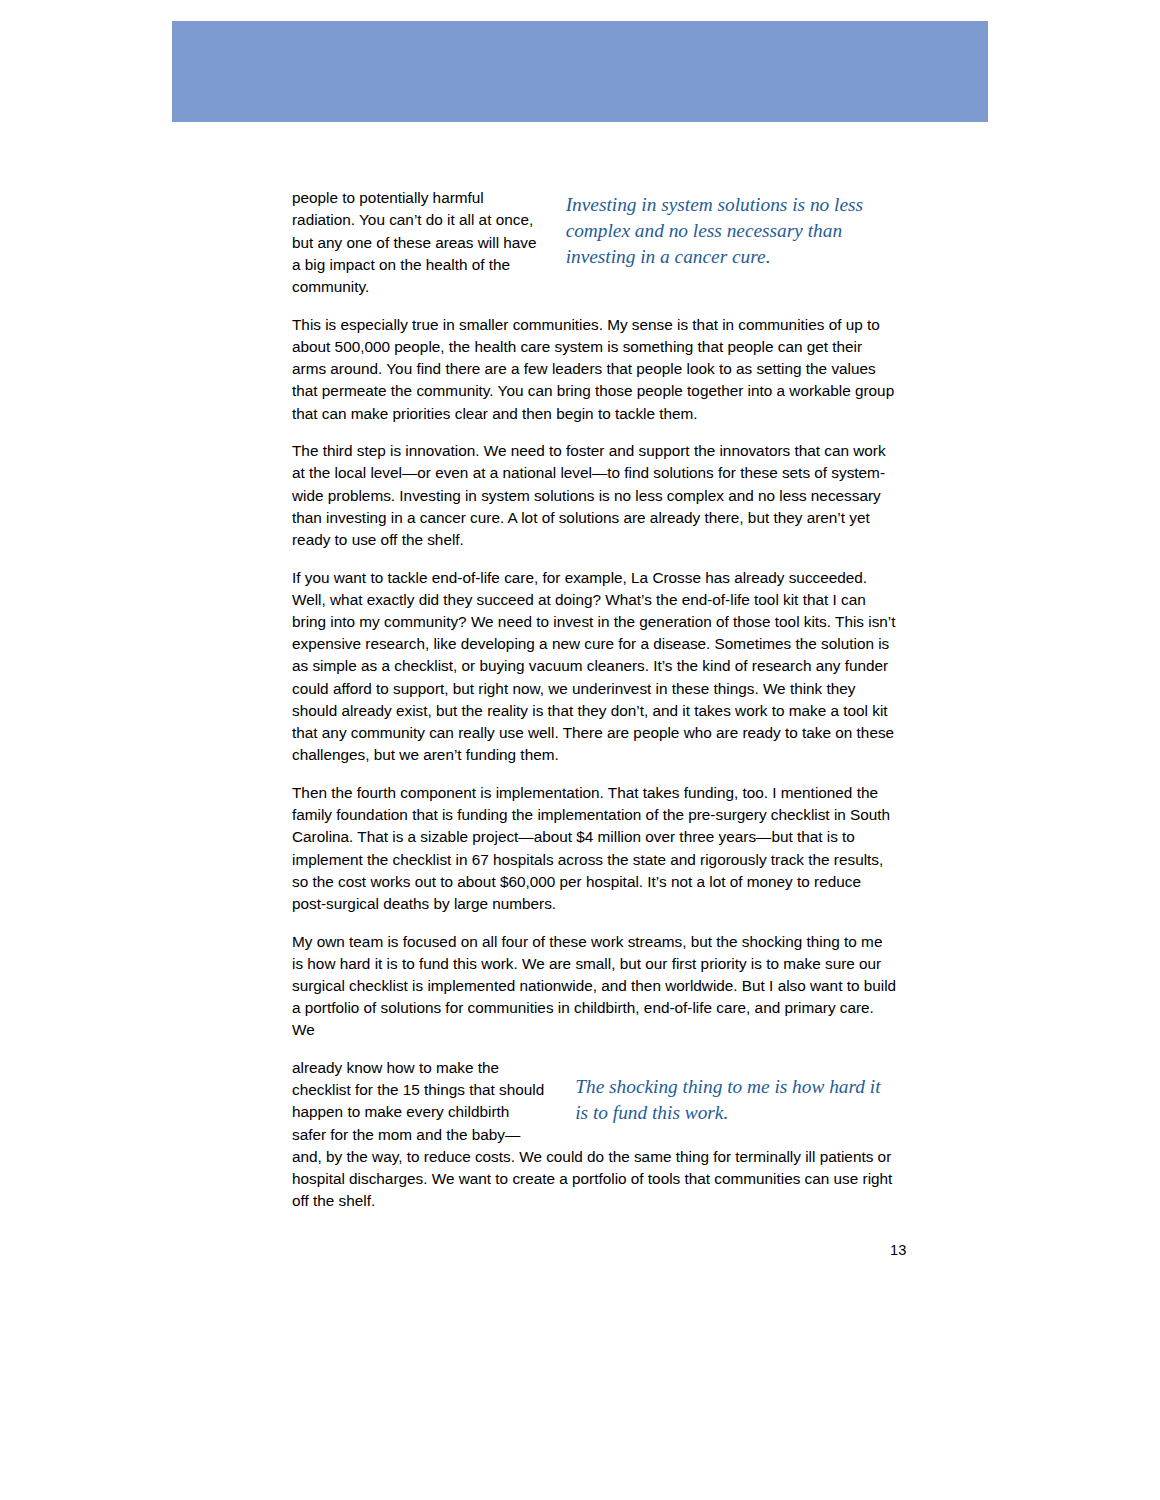Investing in system solutions is no less complex and no less necessary than investing in a cancer cure.
people to potentially harmful radiation. You can’t do it all at once, but any one of these areas will have a big impact on the health of the community.
This is especially true in smaller communities. My sense is that in communities of up to about 500,000 people, the health care system is something that people can get their arms around. You find there are a few leaders that people look to as setting the values that permeate the community. You can bring those people together into a workable group that can make priorities clear and then begin to tackle them.
The third step is innovation. We need to foster and support the innovators that can work at the local level—or even at a national level—to find solutions for these sets of system-wide problems. Investing in system solutions is no less complex and no less necessary than investing in a cancer cure. A lot of solutions are already there, but they aren’t yet ready to use off the shelf.
If you want to tackle end-of-life care, for example, La Crosse has already succeeded. Well, what exactly did they succeed at doing? What’s the end-of-life tool kit that I can bring into my community? We need to invest in the generation of those tool kits. This isn’t expensive research, like developing a new cure for a disease. Sometimes the solution is as simple as a checklist, or buying vacuum cleaners. It’s the kind of research any funder could afford to support, but right now, we underinvest in these things. We think they should already exist, but the reality is that they don’t, and it takes work to make a tool kit that any community can really use well. There are people who are ready to take on these challenges, but we aren’t funding them.
Then the fourth component is implementation. That takes funding, too. I mentioned the family foundation that is funding the implementation of the pre-surgery checklist in South Carolina. That is a sizable project—about $4 million over three years—but that is to implement the checklist in 67 hospitals across the state and rigorously track the results, so the cost works out to about $60,000 per hospital. It’s not a lot of money to reduce post-surgical deaths by large numbers.
My own team is focused on all four of these work streams, but the shocking thing to me is how hard it is to fund this work. We are small, but our first priority is to make sure our surgical checklist is implemented nationwide, and then worldwide. But I also want to build a portfolio of solutions for communities in childbirth, end-of-life care, and primary care. We
The shocking thing to me is how hard it is to fund this work.
already know how to make the checklist for the 15 things that should happen to make every childbirth safer for the mom and the baby—and, by the way, to reduce costs. We could do the same thing for terminally ill patients or hospital discharges. We want to create a portfolio of tools that communities can use right off the shelf.
13